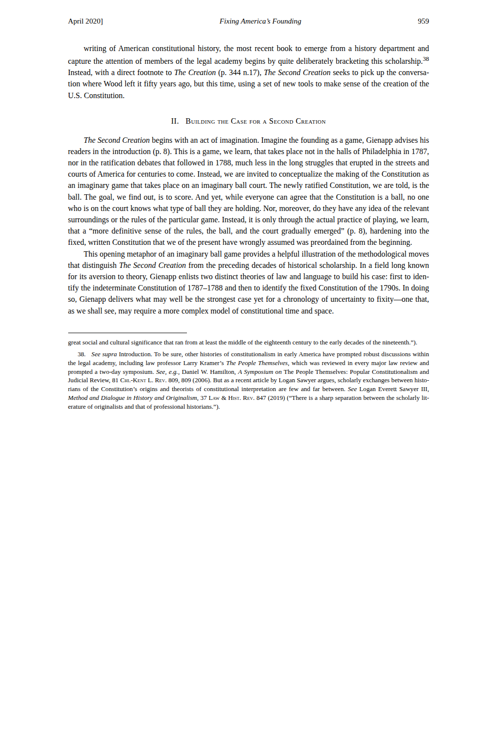April 2020] Fixing America’s Founding 959
writing of American constitutional history, the most recent book to emerge from a history department and capture the attention of members of the legal academy begins by quite deliberately bracketing this scholarship.38 Instead, with a direct footnote to The Creation (p. 344 n.17), The Second Creation seeks to pick up the conversation where Wood left it fifty years ago, but this time, using a set of new tools to make sense of the creation of the U.S. Constitution.
II. Building the Case for a Second Creation
The Second Creation begins with an act of imagination. Imagine the founding as a game, Gienapp advises his readers in the introduction (p. 8). This is a game, we learn, that takes place not in the halls of Philadelphia in 1787, nor in the ratification debates that followed in 1788, much less in the long struggles that erupted in the streets and courts of America for centuries to come. Instead, we are invited to conceptualize the making of the Constitution as an imaginary game that takes place on an imaginary ball court. The newly ratified Constitution, we are told, is the ball. The goal, we find out, is to score. And yet, while everyone can agree that the Constitution is a ball, no one who is on the court knows what type of ball they are holding. Nor, moreover, do they have any idea of the relevant surroundings or the rules of the particular game. Instead, it is only through the actual practice of playing, we learn, that a “more definitive sense of the rules, the ball, and the court gradually emerged” (p. 8), hardening into the fixed, written Constitution that we of the present have wrongly assumed was preordained from the beginning.
This opening metaphor of an imaginary ball game provides a helpful illustration of the methodological moves that distinguish The Second Creation from the preceding decades of historical scholarship. In a field long known for its aversion to theory, Gienapp enlists two distinct theories of law and language to build his case: first to identify the indeterminate Constitution of 1787–1788 and then to identify the fixed Constitution of the 1790s. In doing so, Gienapp delivers what may well be the strongest case yet for a chronology of uncertainty to fixity—one that, as we shall see, may require a more complex model of constitutional time and space.
great social and cultural significance that ran from at least the middle of the eighteenth century to the early decades of the nineteenth.”).
38. See supra Introduction. To be sure, other histories of constitutionalism in early America have prompted robust discussions within the legal academy, including law professor Larry Kramer’s The People Themselves, which was reviewed in every major law review and prompted a two-day symposium. See, e.g., Daniel W. Hamilton, A Symposium on The People Themselves: Popular Constitutionalism and Judicial Review, 81 Chi.-Kent L. Rev. 809, 809 (2006). But as a recent article by Logan Sawyer argues, scholarly exchanges between historians of the Constitution’s origins and theorists of constitutional interpretation are few and far between. See Logan Everett Sawyer III, Method and Dialogue in History and Originalism, 37 Law & Hist. Rev. 847 (2019) (“There is a sharp separation between the scholarly literature of originalists and that of professional historians.”).